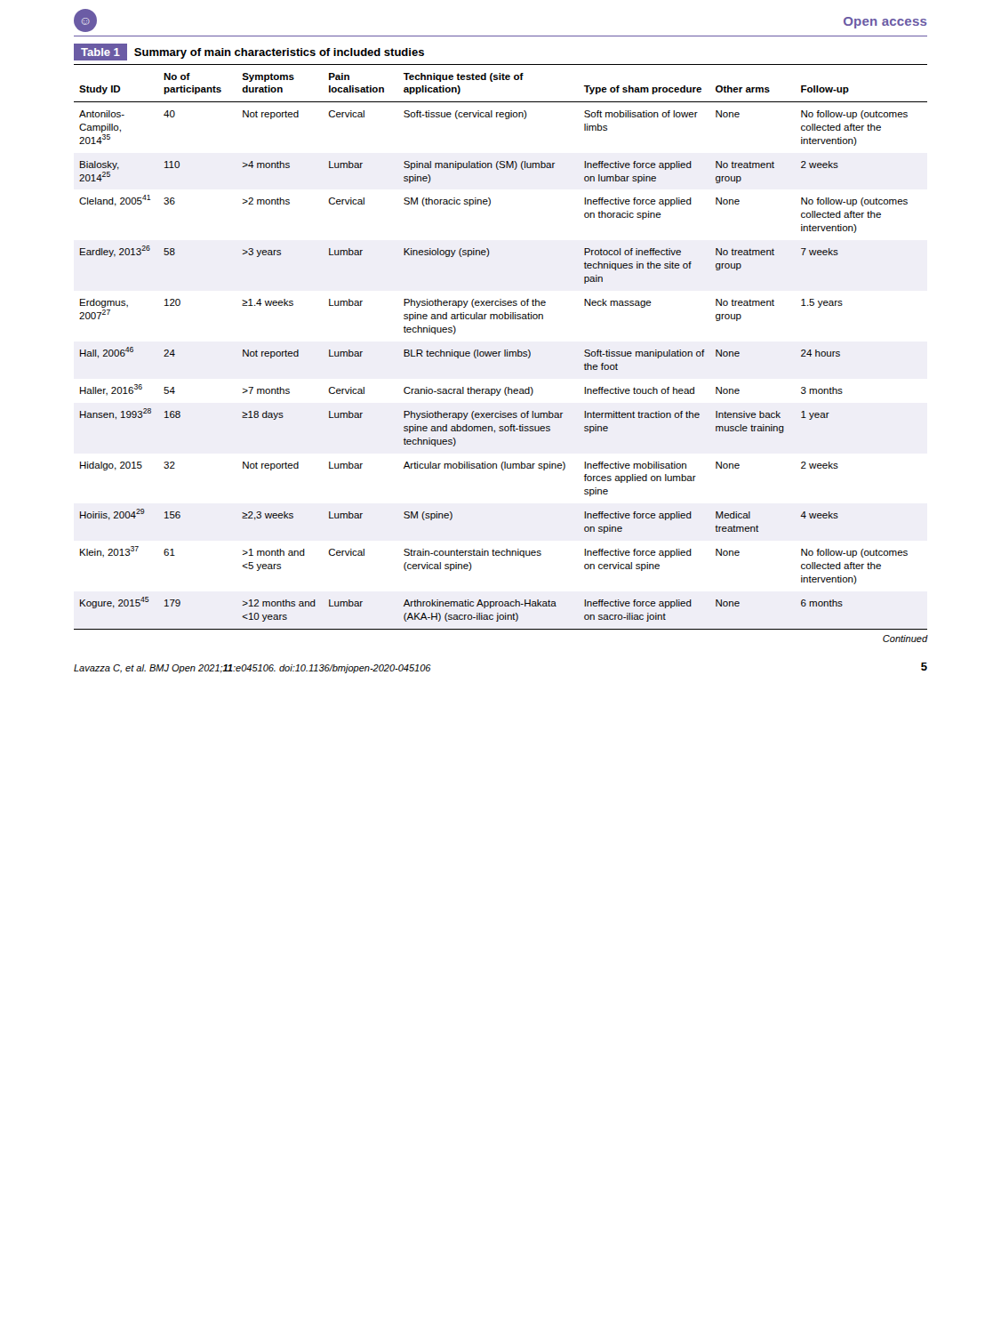☺
Open access
Table 1 Summary of main characteristics of included studies
| Study ID | No of participants | Symptoms duration | Pain localisation | Technique tested (site of application) | Type of sham procedure | Other arms | Follow-up |
| --- | --- | --- | --- | --- | --- | --- | --- |
| Antonilos-Campillo, 2014 35 | 40 | Not reported | Cervical | Soft-tissue (cervical region) | Soft mobilisation of lower limbs | None | No follow-up (outcomes collected after the intervention) |
| Bialosky, 2014 25 | 110 | >4 months | Lumbar | Spinal manipulation (SM) (lumbar spine) | Ineffective force applied on lumbar spine | No treatment group | 2 weeks |
| Cleland, 2005 41 | 36 | >2 months | Cervical | SM (thoracic spine) | Ineffective force applied on thoracic spine | None | No follow-up (outcomes collected after the intervention) |
| Eardley, 2013 26 | 58 | >3 years | Lumbar | Kinesiology (spine) | Protocol of ineffective techniques in the site of pain | No treatment group | 7 weeks |
| Erdogmus, 2007 27 | 120 | ≥1.4 weeks | Lumbar | Physiotherapy (exercises of the spine and articular mobilisation techniques) | Neck massage | No treatment group | 1.5 years |
| Hall, 2006 46 | 24 | Not reported | Lumbar | BLR technique (lower limbs) | Soft-tissue manipulation of the foot | None | 24 hours |
| Haller, 2016 36 | 54 | >7 months | Cervical | Cranio-sacral therapy (head) | Ineffective touch of head | None | 3 months |
| Hansen, 1993 28 | 168 | ≥18 days | Lumbar | Physiotherapy (exercises of lumbar spine and abdomen, soft-tissues techniques) | Intermittent traction of the spine | Intensive back muscle training | 1 year |
| Hidalgo, 2015 | 32 | Not reported | Lumbar | Articular mobilisation (lumbar spine) | Ineffective mobilisation forces applied on lumbar spine | None | 2 weeks |
| Hoiriis, 2004 29 | 156 | ≥2,3 weeks | Lumbar | SM (spine) | Ineffective force applied on spine | Medical treatment | 4 weeks |
| Klein, 2013 37 | 61 | >1 month and <5 years | Cervical | Strain-counterstain techniques (cervical spine) | Ineffective force applied on cervical spine | None | No follow-up (outcomes collected after the intervention) |
| Kogure, 2015 45 | 179 | >12 months and <10 years | Lumbar | Arthrokinematic Approach-Hakata (AKA-H) (sacro-iliac joint) | Ineffective force applied on sacro-iliac joint | None | 6 months |
Continued
Lavazza C, et al. BMJ Open 2021;11:e045106. doi:10.1136/bmjopen-2020-045106
5